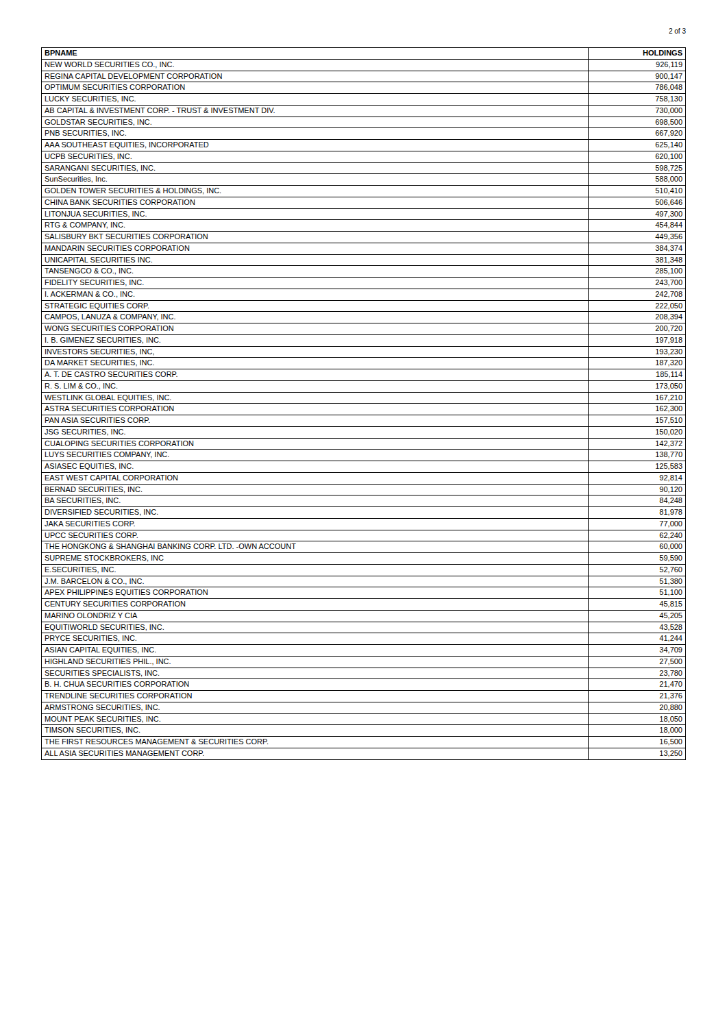2 of 3
| BPNAME | HOLDINGS |
| --- | --- |
| NEW WORLD SECURITIES CO., INC. | 926,119 |
| REGINA CAPITAL DEVELOPMENT CORPORATION | 900,147 |
| OPTIMUM SECURITIES CORPORATION | 786,048 |
| LUCKY SECURITIES, INC. | 758,130 |
| AB CAPITAL & INVESTMENT CORP. - TRUST & INVESTMENT DIV. | 730,000 |
| GOLDSTAR SECURITIES, INC. | 698,500 |
| PNB SECURITIES, INC. | 667,920 |
| AAA SOUTHEAST EQUITIES, INCORPORATED | 625,140 |
| UCPB SECURITIES, INC. | 620,100 |
| SARANGANI SECURITIES, INC. | 598,725 |
| SunSecurities, Inc. | 588,000 |
| GOLDEN TOWER SECURITIES & HOLDINGS, INC. | 510,410 |
| CHINA BANK SECURITIES CORPORATION | 506,646 |
| LITONJUA SECURITIES, INC. | 497,300 |
| RTG & COMPANY, INC. | 454,844 |
| SALISBURY BKT SECURITIES CORPORATION | 449,356 |
| MANDARIN SECURITIES CORPORATION | 384,374 |
| UNICAPITAL SECURITIES INC. | 381,348 |
| TANSENGCO & CO., INC. | 285,100 |
| FIDELITY SECURITIES, INC. | 243,700 |
| I. ACKERMAN & CO., INC. | 242,708 |
| STRATEGIC EQUITIES CORP. | 222,050 |
| CAMPOS, LANUZA & COMPANY, INC. | 208,394 |
| WONG SECURITIES CORPORATION | 200,720 |
| I. B. GIMENEZ SECURITIES, INC. | 197,918 |
| INVESTORS SECURITIES, INC, | 193,230 |
| DA MARKET SECURITIES, INC. | 187,320 |
| A. T. DE CASTRO SECURITIES CORP. | 185,114 |
| R. S. LIM & CO., INC. | 173,050 |
| WESTLINK GLOBAL EQUITIES, INC. | 167,210 |
| ASTRA SECURITIES CORPORATION | 162,300 |
| PAN ASIA SECURITIES CORP. | 157,510 |
| JSG SECURITIES, INC. | 150,020 |
| CUALOPING SECURITIES CORPORATION | 142,372 |
| LUYS SECURITIES COMPANY, INC. | 138,770 |
| ASIASEC EQUITIES, INC. | 125,583 |
| EAST WEST CAPITAL CORPORATION | 92,814 |
| BERNAD SECURITIES, INC. | 90,120 |
| BA SECURITIES, INC. | 84,248 |
| DIVERSIFIED SECURITIES, INC. | 81,978 |
| JAKA SECURITIES CORP. | 77,000 |
| UPCC SECURITIES CORP. | 62,240 |
| THE HONGKONG & SHANGHAI BANKING CORP. LTD. -OWN ACCOUNT | 60,000 |
| SUPREME STOCKBROKERS, INC | 59,590 |
| E.SECURITIES, INC. | 52,760 |
| J.M. BARCELON & CO., INC. | 51,380 |
| APEX PHILIPPINES EQUITIES CORPORATION | 51,100 |
| CENTURY SECURITIES CORPORATION | 45,815 |
| MARINO OLONDRIZ Y CIA | 45,205 |
| EQUITIWORLD SECURITIES, INC. | 43,528 |
| PRYCE SECURITIES, INC. | 41,244 |
| ASIAN CAPITAL EQUITIES, INC. | 34,709 |
| HIGHLAND SECURITIES PHIL., INC. | 27,500 |
| SECURITIES SPECIALISTS, INC. | 23,780 |
| B. H. CHUA SECURITIES CORPORATION | 21,470 |
| TRENDLINE SECURITIES CORPORATION | 21,376 |
| ARMSTRONG SECURITIES, INC. | 20,880 |
| MOUNT PEAK SECURITIES, INC. | 18,050 |
| TIMSON SECURITIES, INC. | 18,000 |
| THE FIRST RESOURCES MANAGEMENT & SECURITIES CORP. | 16,500 |
| ALL ASIA SECURITIES MANAGEMENT CORP. | 13,250 |